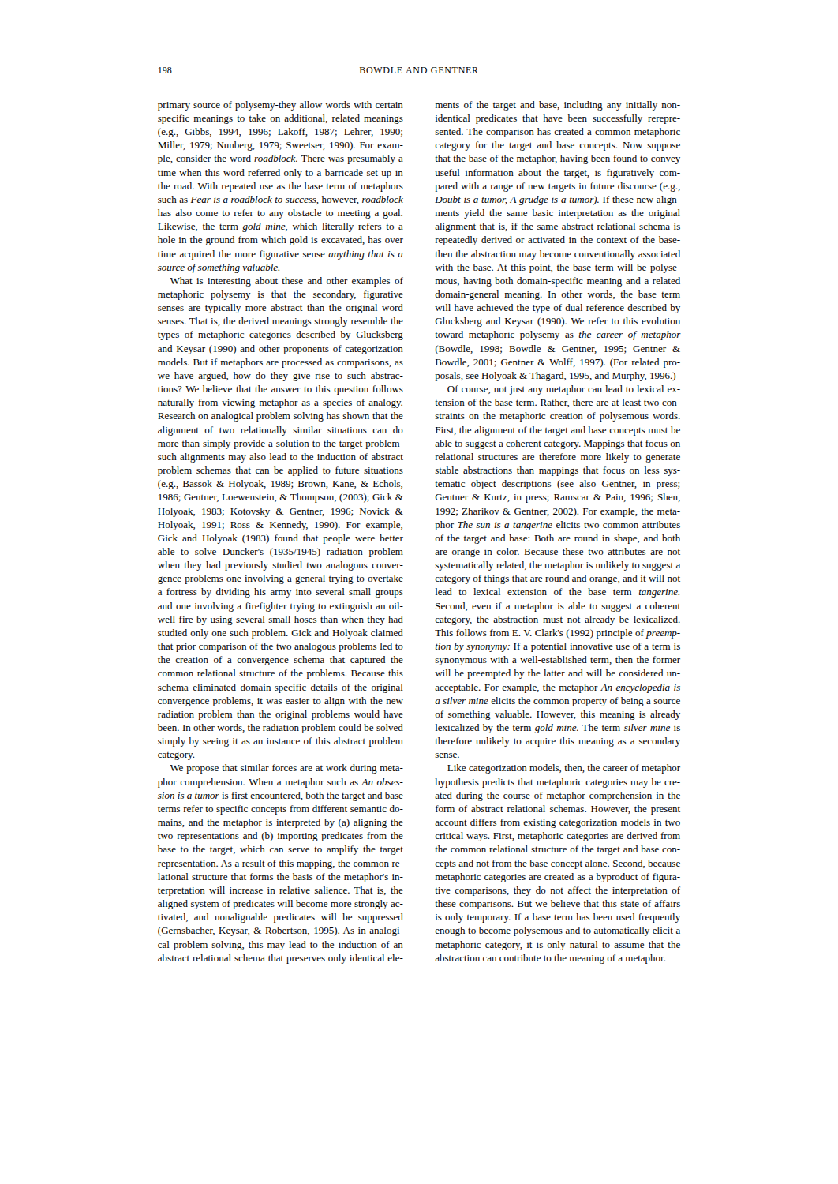198 Bowdle and Gentner
primary source of polysemy-they allow words with certain specific meanings to take on additional, related meanings (e.g., Gibbs, 1994, 1996; Lakoff, 1987; Lehrer, 1990; Miller, 1979; Nunberg, 1979; Sweetser, 1990). For example, consider the word roadblock. There was presumably a time when this word referred only to a barricade set up in the road. With repeated use as the base term of metaphors such as Fear is a roadblock to success, however, roadblock has also come to refer to any obstacle to meeting a goal. Likewise, the term gold mine, which literally refers to a hole in the ground from which gold is excavated, has over time acquired the more figurative sense anything that is a source of something valuable.
What is interesting about these and other examples of metaphoric polysemy is that the secondary, figurative senses are typically more abstract than the original word senses. That is, the derived meanings strongly resemble the types of metaphoric categories described by Glucksberg and Keysar (1990) and other proponents of categorization models. But if metaphors are processed as comparisons, as we have argued, how do they give rise to such abstractions? We believe that the answer to this question follows naturally from viewing metaphor as a species of analogy. Research on analogical problem solving has shown that the alignment of two relationally similar situations can do more than simply provide a solution to the target problem-such alignments may also lead to the induction of abstract problem schemas that can be applied to future situations (e.g., Bassok & Holyoak, 1989; Brown, Kane, & Echols, 1986; Gentner, Loewenstein, & Thompson, (2003); Gick & Holyoak, 1983; Kotovsky & Gentner, 1996; Novick & Holyoak, 1991; Ross & Kennedy, 1990). For example, Gick and Holyoak (1983) found that people were better able to solve Duncker's (1935/1945) radiation problem when they had previously studied two analogous convergence problems-one involving a general trying to overtake a fortress by dividing his army into several small groups and one involving a firefighter trying to extinguish an oil-well fire by using several small hoses-than when they had studied only one such problem. Gick and Holyoak claimed that prior comparison of the two analogous problems led to the creation of a convergence schema that captured the common relational structure of the problems. Because this schema eliminated domain-specific details of the original convergence problems, it was easier to align with the new radiation problem than the original problems would have been. In other words, the radiation problem could be solved simply by seeing it as an instance of this abstract problem category.
We propose that similar forces are at work during metaphor comprehension. When a metaphor such as An obsession is a tumor is first encountered, both the target and base terms refer to specific concepts from different semantic domains, and the metaphor is interpreted by (a) aligning the two representations and (b) importing predicates from the base to the target, which can serve to amplify the target representation. As a result of this mapping, the common relational structure that forms the basis of the metaphor's interpretation will increase in relative salience. That is, the aligned system of predicates will become more strongly activated, and nonalignable predicates will be suppressed (Gernsbacher, Keysar, & Robertson, 1995). As in analogical problem solving, this may lead to the induction of an abstract relational schema that preserves only identical elements of the target and base, including any initially nonidentical predicates that have been successfully rerepresented. The comparison has created a common metaphoric category for the target and base concepts. Now suppose that the base of the metaphor, having been found to convey useful information about the target, is figuratively compared with a range of new targets in future discourse (e.g., Doubt is a tumor, A grudge is a tumor). If these new alignments yield the same basic interpretation as the original alignment-that is, if the same abstract relational schema is repeatedly derived or activated in the context of the base-then the abstraction may become conventionally associated with the base. At this point, the base term will be polysemous, having both domain-specific meaning and a related domain-general meaning. In other words, the base term will have achieved the type of dual reference described by Glucksberg and Keysar (1990). We refer to this evolution toward metaphoric polysemy as the career of metaphor (Bowdle, 1998; Bowdle & Gentner, 1995; Gentner & Bowdle, 2001; Gentner & Wolff, 1997). (For related proposals, see Holyoak & Thagard, 1995, and Murphy, 1996.)
Of course, not just any metaphor can lead to lexical extension of the base term. Rather, there are at least two constraints on the metaphoric creation of polysemous words. First, the alignment of the target and base concepts must be able to suggest a coherent category. Mappings that focus on relational structures are therefore more likely to generate stable abstractions than mappings that focus on less systematic object descriptions (see also Gentner, in press; Gentner & Kurtz, in press; Ramscar & Pain, 1996; Shen, 1992; Zharikov & Gentner, 2002). For example, the metaphor The sun is a tangerine elicits two common attributes of the target and base: Both are round in shape, and both are orange in color. Because these two attributes are not systematically related, the metaphor is unlikely to suggest a category of things that are round and orange, and it will not lead to lexical extension of the base term tangerine. Second, even if a metaphor is able to suggest a coherent category, the abstraction must not already be lexicalized. This follows from E. V. Clark's (1992) principle of preemption by synonymy: If a potential innovative use of a term is synonymous with a well-established term, then the former will be preempted by the latter and will be considered unacceptable. For example, the metaphor An encyclopedia is a silver mine elicits the common property of being a source of something valuable. However, this meaning is already lexicalized by the term gold mine. The term silver mine is therefore unlikely to acquire this meaning as a secondary sense.
Like categorization models, then, the career of metaphor hypothesis predicts that metaphoric categories may be created during the course of metaphor comprehension in the form of abstract relational schemas. However, the present account differs from existing categorization models in two critical ways. First, metaphoric categories are derived from the common relational structure of the target and base concepts and not from the base concept alone. Second, because metaphoric categories are created as a byproduct of figurative comparisons, they do not affect the interpretation of these comparisons. But we believe that this state of affairs is only temporary. If a base term has been used frequently enough to become polysemous and to automatically elicit a metaphoric category, it is only natural to assume that the abstraction can contribute to the meaning of a metaphor.